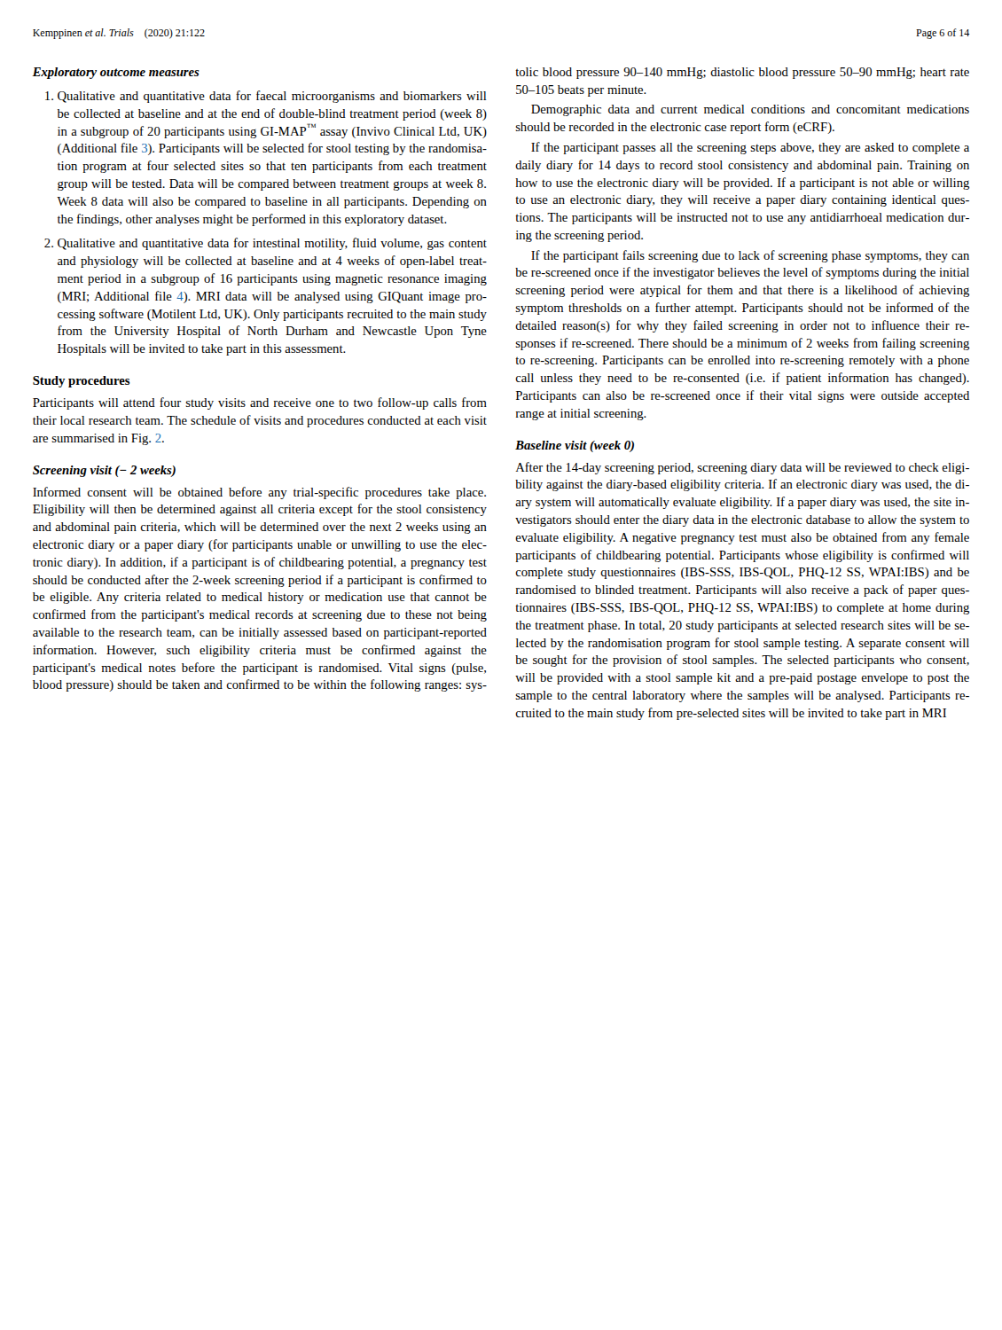Kemppinen et al. Trials (2020) 21:122
Page 6 of 14
Exploratory outcome measures
Qualitative and quantitative data for faecal microorganisms and biomarkers will be collected at baseline and at the end of double-blind treatment period (week 8) in a subgroup of 20 participants using GI-MAP™ assay (Invivo Clinical Ltd, UK) (Additional file 3). Participants will be selected for stool testing by the randomisation program at four selected sites so that ten participants from each treatment group will be tested. Data will be compared between treatment groups at week 8. Week 8 data will also be compared to baseline in all participants. Depending on the findings, other analyses might be performed in this exploratory dataset.
Qualitative and quantitative data for intestinal motility, fluid volume, gas content and physiology will be collected at baseline and at 4 weeks of open-label treatment period in a subgroup of 16 participants using magnetic resonance imaging (MRI; Additional file 4). MRI data will be analysed using GIQuant image processing software (Motilent Ltd, UK). Only participants recruited to the main study from the University Hospital of North Durham and Newcastle Upon Tyne Hospitals will be invited to take part in this assessment.
Study procedures
Participants will attend four study visits and receive one to two follow-up calls from their local research team. The schedule of visits and procedures conducted at each visit are summarised in Fig. 2.
Screening visit (− 2 weeks)
Informed consent will be obtained before any trial-specific procedures take place. Eligibility will then be determined against all criteria except for the stool consistency and abdominal pain criteria, which will be determined over the next 2 weeks using an electronic diary or a paper diary (for participants unable or unwilling to use the electronic diary). In addition, if a participant is of childbearing potential, a pregnancy test should be conducted after the 2-week screening period if a participant is confirmed to be eligible. Any criteria related to medical history or medication use that cannot be confirmed from the participant's medical records at screening due to these not being available to the research team, can be initially assessed based on participant-reported information. However, such eligibility criteria must be confirmed against the participant's medical notes before the participant is randomised. Vital signs (pulse, blood pressure) should be taken and confirmed to be within the following ranges: systolic blood pressure 90–140 mmHg; diastolic blood pressure 50–90 mmHg; heart rate 50–105 beats per minute.
Demographic data and current medical conditions and concomitant medications should be recorded in the electronic case report form (eCRF).
If the participant passes all the screening steps above, they are asked to complete a daily diary for 14 days to record stool consistency and abdominal pain. Training on how to use the electronic diary will be provided. If a participant is not able or willing to use an electronic diary, they will receive a paper diary containing identical questions. The participants will be instructed not to use any antidiarrhoeal medication during the screening period.
If the participant fails screening due to lack of screening phase symptoms, they can be re-screened once if the investigator believes the level of symptoms during the initial screening period were atypical for them and that there is a likelihood of achieving symptom thresholds on a further attempt. Participants should not be informed of the detailed reason(s) for why they failed screening in order not to influence their responses if re-screened. There should be a minimum of 2 weeks from failing screening to re-screening. Participants can be enrolled into re-screening remotely with a phone call unless they need to be re-consented (i.e. if patient information has changed). Participants can also be re-screened once if their vital signs were outside accepted range at initial screening.
Baseline visit (week 0)
After the 14-day screening period, screening diary data will be reviewed to check eligibility against the diary-based eligibility criteria. If an electronic diary was used, the diary system will automatically evaluate eligibility. If a paper diary was used, the site investigators should enter the diary data in the electronic database to allow the system to evaluate eligibility. A negative pregnancy test must also be obtained from any female participants of childbearing potential. Participants whose eligibility is confirmed will complete study questionnaires (IBS-SSS, IBS-QOL, PHQ-12 SS, WPAI:IBS) and be randomised to blinded treatment. Participants will also receive a pack of paper questionnaires (IBS-SSS, IBS-QOL, PHQ-12 SS, WPAI:IBS) to complete at home during the treatment phase. In total, 20 study participants at selected research sites will be selected by the randomisation program for stool sample testing. A separate consent will be sought for the provision of stool samples. The selected participants who consent, will be provided with a stool sample kit and a pre-paid postage envelope to post the sample to the central laboratory where the samples will be analysed. Participants recruited to the main study from pre-selected sites will be invited to take part in MRI